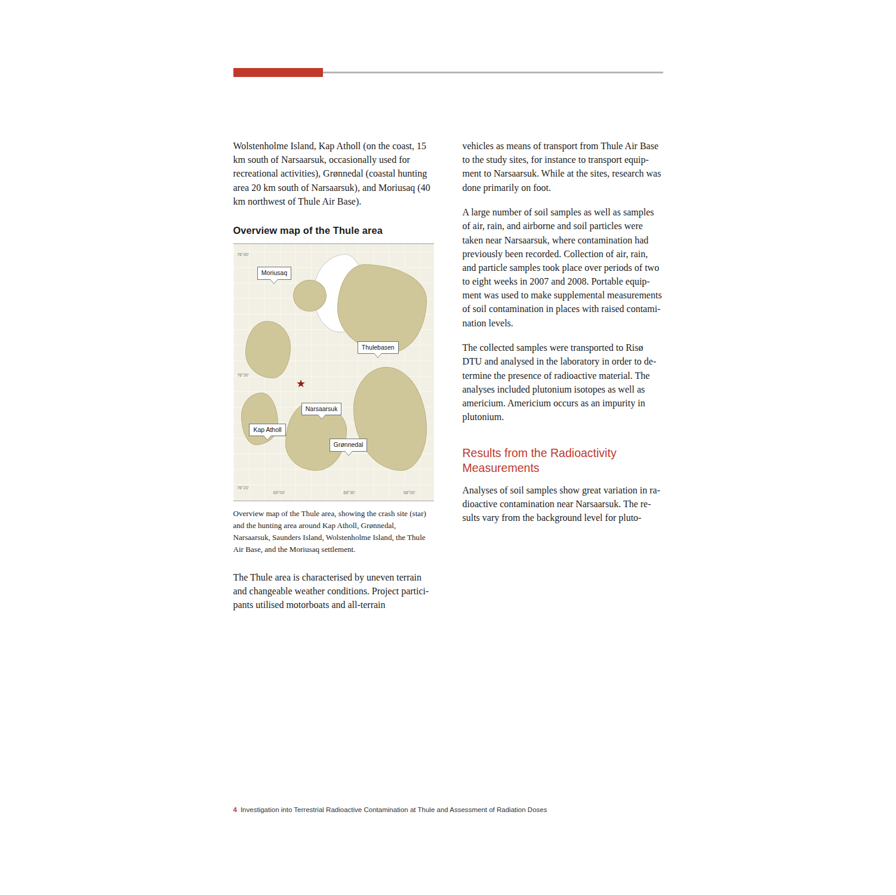Wolstenholme Island, Kap Atholl (on the coast, 15 km south of Narsaarsuk, occasionally used for recreational activities), Grønnedal (coastal hunting area 20 km south of Narsaarsuk), and Moriusaq (40 km northwest of Thule Air Base).
Overview map of the Thule area
★
Moriusaq
Thulebasen
Narsaarsuk
Kap Atholl
Grønnedal
76°40'
76°30'
76°20'
69°00'
68°30'
68°00'
Overview map of the Thule area, showing the crash site (star) and the hunting area around Kap Atholl, Grønnedal, Narsaarsuk, Saunders Island, Wolstenholme Island, the Thule Air Base, and the Moriusaq settlement.
The Thule area is characterised by uneven terrain and changeable weather conditions. Project participants utilised motorboats and all-terrain
vehicles as means of transport from Thule Air Base to the study sites, for instance to transport equipment to Narsaarsuk. While at the sites, research was done primarily on foot.
A large number of soil samples as well as samples of air, rain, and airborne and soil particles were taken near Narsaarsuk, where contamination had previously been recorded. Collection of air, rain, and particle samples took place over periods of two to eight weeks in 2007 and 2008. Portable equipment was used to make supplemental measurements of soil contamination in places with raised contamination levels.
The collected samples were transported to Risø DTU and analysed in the laboratory in order to determine the presence of radioactive material. The analyses included plutonium isotopes as well as americium. Americium occurs as an impurity in plutonium.
Results from the Radioactivity Measurements
Analyses of soil samples show great variation in radioactive contamination near Narsaarsuk. The results vary from the background level for pluto-
4 Investigation into Terrestrial Radioactive Contamination at Thule and Assessment of Radiation Doses